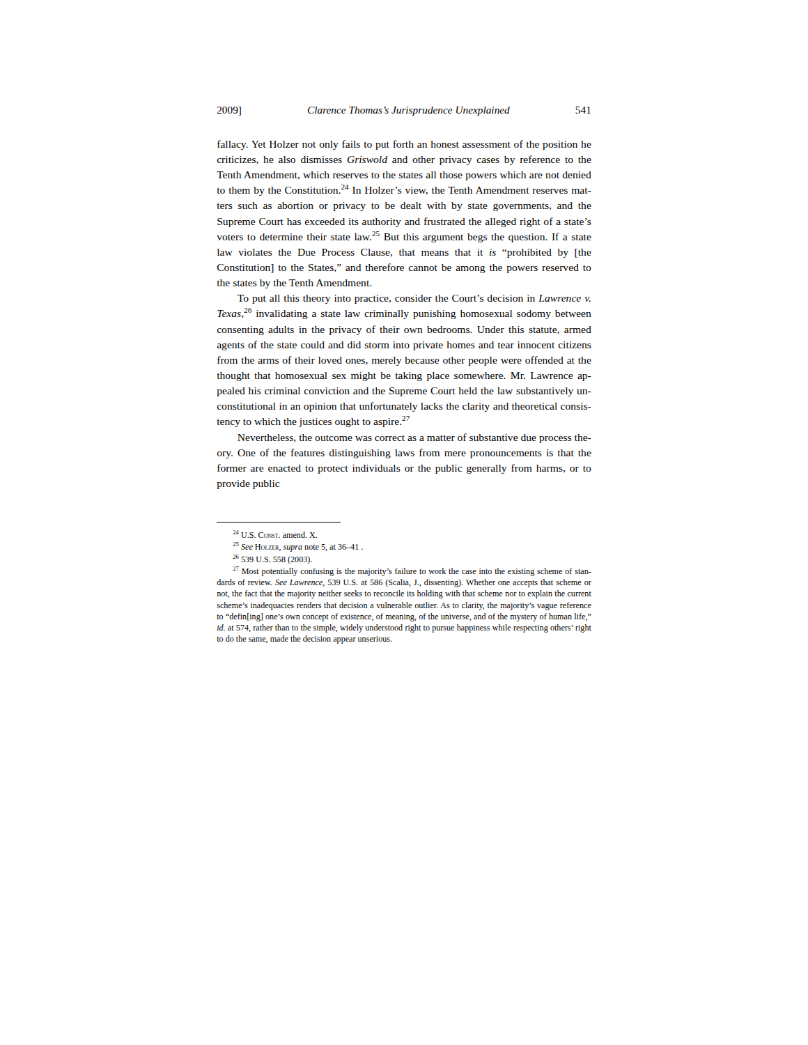2009] Clarence Thomas’s Jurisprudence Unexplained 541
fallacy. Yet Holzer not only fails to put forth an honest assessment of the position he criticizes, he also dismisses Griswold and other privacy cases by reference to the Tenth Amendment, which reserves to the states all those powers which are not denied to them by the Constitution.24 In Holzer’s view, the Tenth Amendment reserves matters such as abortion or privacy to be dealt with by state governments, and the Supreme Court has exceeded its authority and frustrated the alleged right of a state’s voters to determine their state law.25 But this argument begs the question. If a state law violates the Due Process Clause, that means that it is “prohibited by [the Constitution] to the States,” and therefore cannot be among the powers reserved to the states by the Tenth Amendment.
To put all this theory into practice, consider the Court’s decision in Lawrence v. Texas,26 invalidating a state law criminally punishing homosexual sodomy between consenting adults in the privacy of their own bedrooms. Under this statute, armed agents of the state could and did storm into private homes and tear innocent citizens from the arms of their loved ones, merely because other people were offended at the thought that homosexual sex might be taking place somewhere. Mr. Lawrence appealed his criminal conviction and the Supreme Court held the law substantively unconstitutional in an opinion that unfortunately lacks the clarity and theoretical consistency to which the justices ought to aspire.27
Nevertheless, the outcome was correct as a matter of substantive due process theory. One of the features distinguishing laws from mere pronouncements is that the former are enacted to protect individuals or the public generally from harms, or to provide public
24 U.S. Const. amend. X.
25 See Holzer, supra note 5, at 36–41 .
26 539 U.S. 558 (2003).
27 Most potentially confusing is the majority’s failure to work the case into the existing scheme of standards of review. See Lawrence, 539 U.S. at 586 (Scalia, J., dissenting). Whether one accepts that scheme or not, the fact that the majority neither seeks to reconcile its holding with that scheme nor to explain the current scheme’s inadequacies renders that decision a vulnerable outlier. As to clarity, the majority’s vague reference to “defin[ing] one’s own concept of existence, of meaning, of the universe, and of the mystery of human life,” id. at 574, rather than to the simple, widely understood right to pursue happiness while respecting others’ right to do the same, made the decision appear unserious.